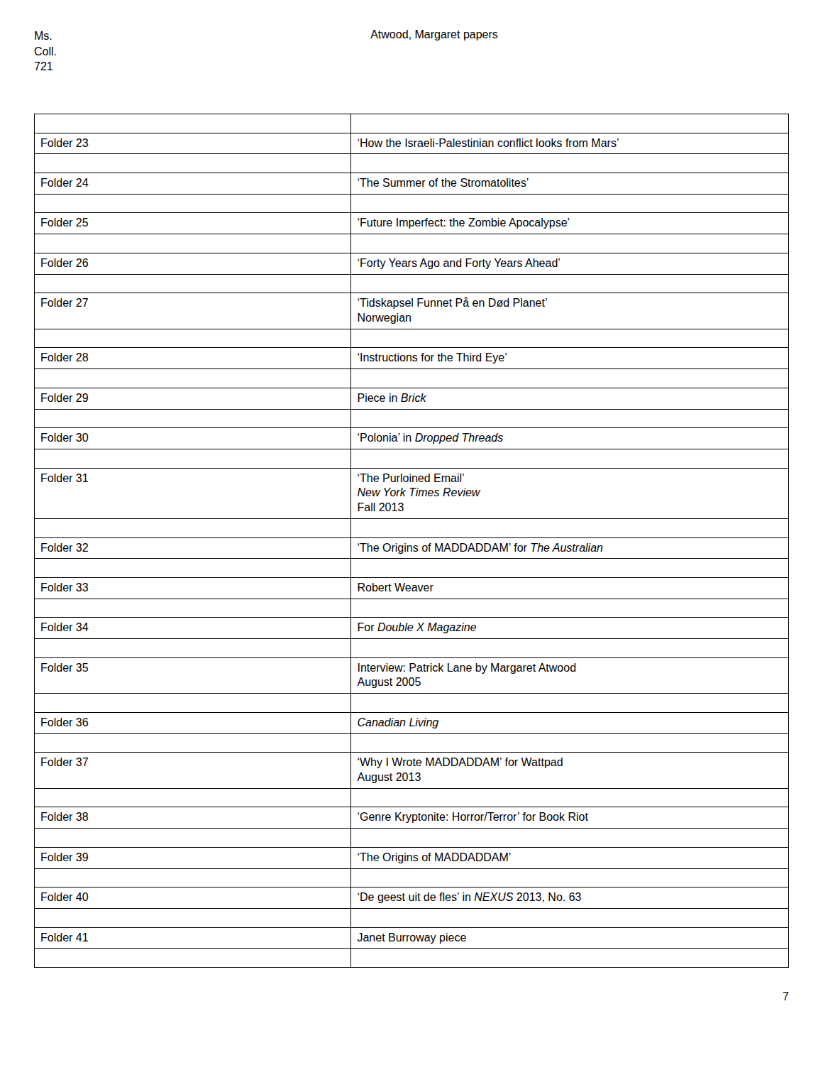Ms.
Coll.
721
Atwood, Margaret papers
| Folder 23 | ‘How the Israeli-Palestinian conflict looks from Mars’ |
| Folder 24 | ‘The Summer of the Stromatolites’ |
| Folder 25 | ‘Future Imperfect: the Zombie Apocalypse’ |
| Folder 26 | ‘Forty Years Ago and Forty Years Ahead’ |
| Folder 27 | ‘Tidskapsel Funnet På en Død Planet’ Norwegian |
| Folder 28 | ‘Instructions for the Third Eye’ |
| Folder 29 | Piece in Brick |
| Folder 30 | ‘Polonia’ in Dropped Threads |
| Folder 31 | ‘The Purloined Email’ New York Times Review Fall 2013 |
| Folder 32 | ‘The Origins of MADDADDAM’ for The Australian |
| Folder 33 | Robert Weaver |
| Folder 34 | For Double X Magazine |
| Folder 35 | Interview: Patrick Lane by Margaret Atwood August 2005 |
| Folder 36 | Canadian Living |
| Folder 37 | ‘Why I Wrote MADDADDAM’ for Wattpad August 2013 |
| Folder 38 | ‘Genre Kryptonite: Horror/Terror’ for Book Riot |
| Folder 39 | ‘The Origins of MADDADDAM’ |
| Folder 40 | ‘De geest uit de fles’ in NEXUS 2013, No. 63 |
| Folder 41 | Janet Burroway piece |
7